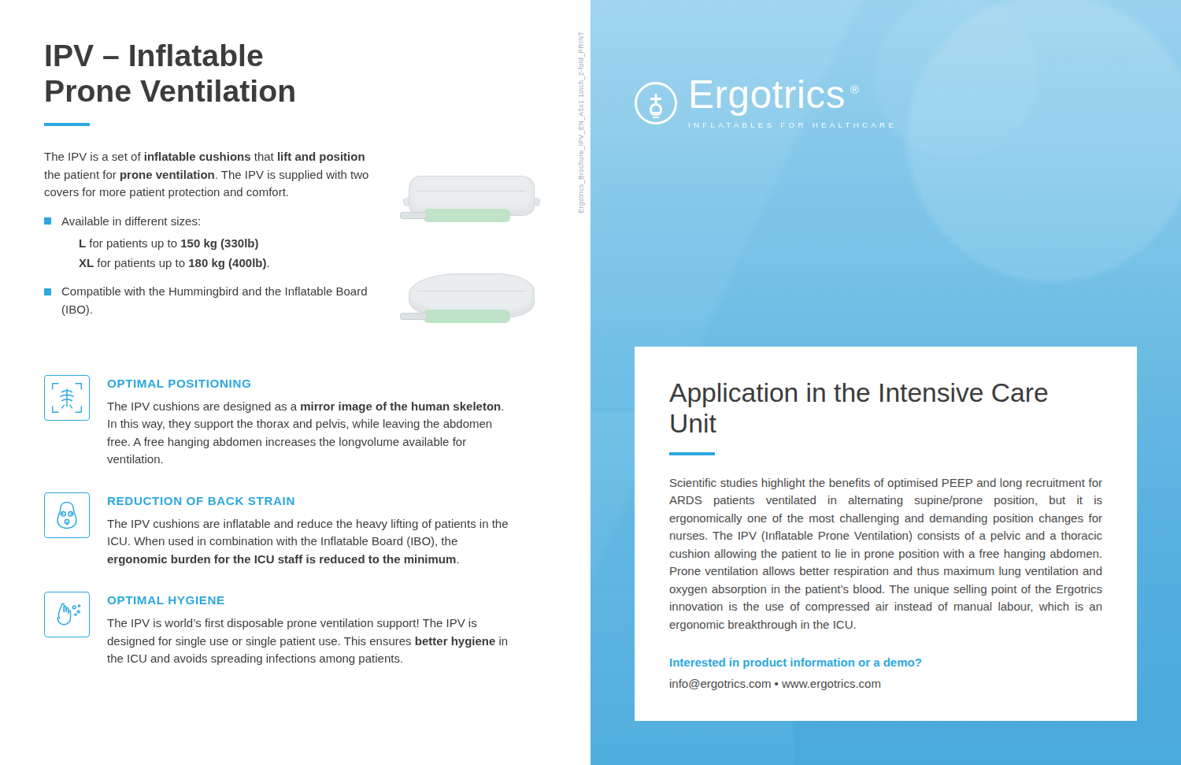IPV – Inflatable Prone Ventilation
The IPV is a set of inflatable cushions that lift and position the patient for prone ventilation. The IPV is supplied with two covers for more patient protection and comfort.
Available in different sizes:
L for patients up to 150 kg (330lb)
XL for patients up to 180 kg (400lb).
Compatible with the Hummingbird and the Inflatable Board (IBO).
Optimal positioning
The IPV cushions are designed as a mirror image of the human skeleton. In this way, they support the thorax and pelvis, while leaving the abdomen free. A free hanging abdomen increases the longvolume available for ventilation.
Reduction of back strain
The IPV cushions are inflatable and reduce the heavy lifting of patients in the ICU. When used in combination with the Inflatable Board (IBO), the ergonomic burden for the ICU staff is reduced to the minimum.
Optimal hygiene
The IPV is world’s first disposable prone ventilation support! The IPV is designed for single use or single patient use. This ensures better hygiene in the ICU and avoids spreading infections among patients.
Ergotrics_Brochure_IPV_EN_A5x1 1inch_2-fold_PRINT
Ergotrics®
Inflatables for Healthcare
Application in the Intensive Care Unit
Scientific studies highlight the benefits of optimised PEEP and long recruitment for ARDS patients ventilated in alternating supine/prone position, but it is ergonomically one of the most challenging and demanding position changes for nurses. The IPV (Inflatable Prone Ventilation) consists of a pelvic and a thoracic cushion allowing the patient to lie in prone position with a free hanging abdomen. Prone ventilation allows better respiration and thus maximum lung ventilation and oxygen absorption in the patient’s blood. The unique selling point of the Ergotrics innovation is the use of compressed air instead of manual labour, which is an ergonomic breakthrough in the ICU.
Interested in product information or a demo?
info@ergotrics.com • www.ergotrics.com